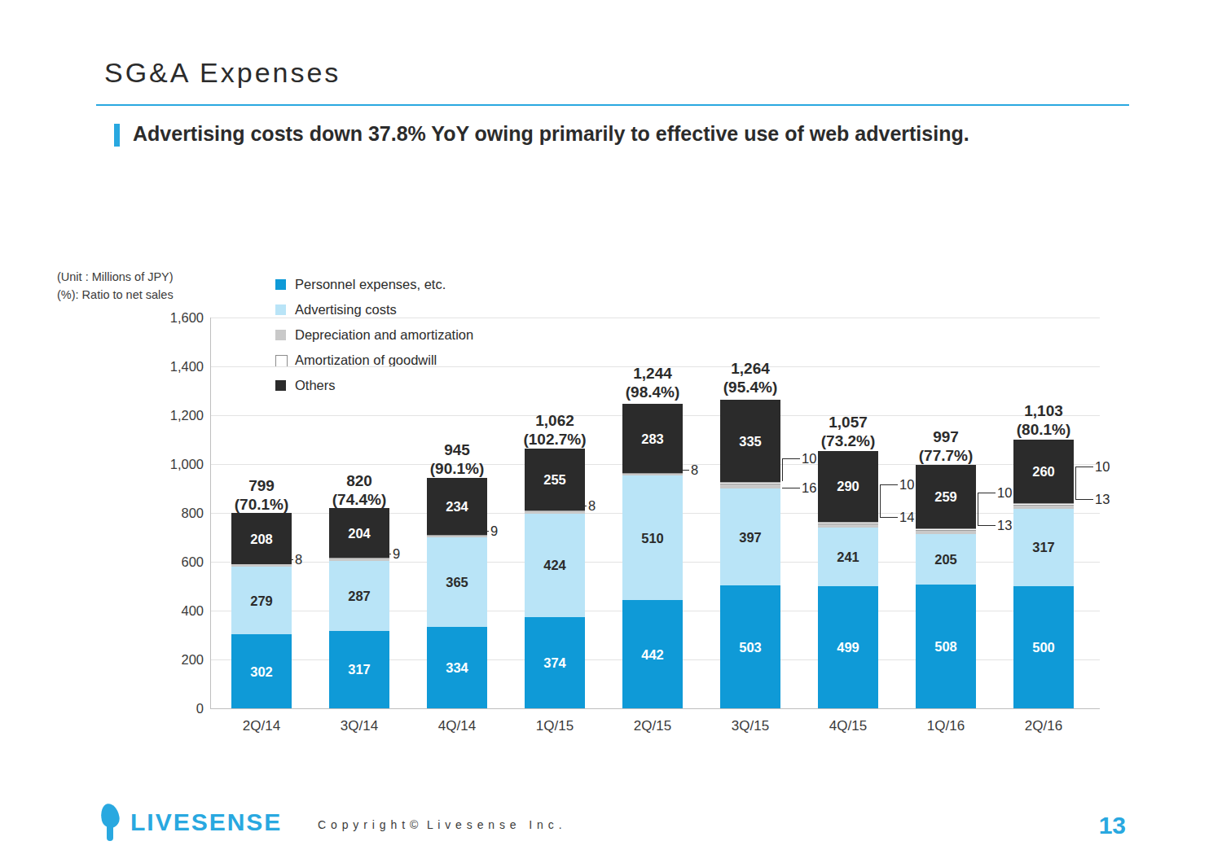SG&A Expenses
Advertising costs down 37.8% YoY owing primarily to effective use of web advertising.
(Unit : Millions of JPY)
(%): Ratio to net sales
Personnel expenses, etc.
Advertising costs
Depreciation and amortization
Amortization of goodwill
Others
1,600
1,400
1,200
1,000
800
600
400
200
0
302
279
208
799
(70.1%)
8
317
287
204
820
(74.4%)
9
334
365
234
945
(90.1%)
9
374
424
255
1,062
(102.7%)
8
442
510
283
1,244
(98.4%)
8
503
397
335
1,264
(95.4%)
10
16
499
241
290
1,057
(73.2%)
10
14
508
205
259
997
(77.7%)
10
13
500
317
260
1,103
(80.1%)
10
13
2Q/14
3Q/14
4Q/14
1Q/15
2Q/15
3Q/15
4Q/15
1Q/16
2Q/16
LIVESENSE
C o p y r i g h t © L i v e s e n s e I n c .
13